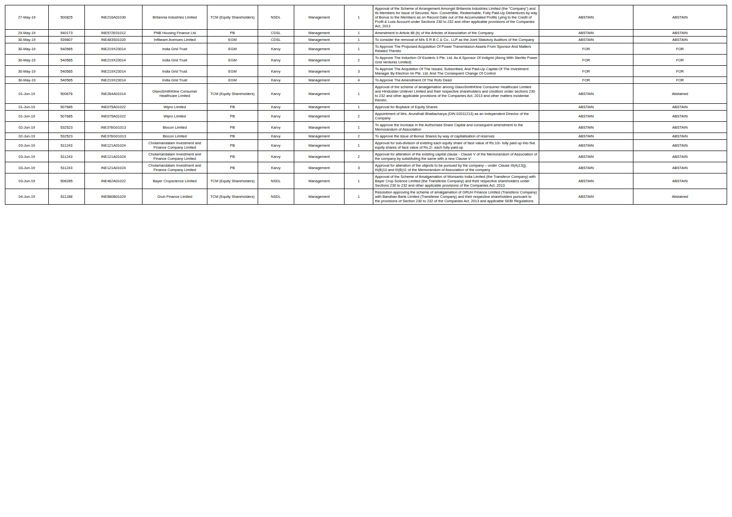| 27-May-19 | 500825 | INE216A01030 | Britannia Industries Limited | TCM (Equity Shareholders) | NSDL | Management | 1 | Approval of the Scheme of Arrangement Amongst Britannia Industries Limited (the "Company") and its Members for Issue of Secured, Non- Convertible, Redeemable, Fully Paid-Up Debentures by way of Bonus to the Members as on Record Date out of the Accumulated Profits Lying to the Credit of Profit & Loss Account under Sections 230 to 232 and other applicable provisions of the Companies Act, 2013 | ABSTAIN | ABSTAIN |
| 29-May-19 | 540173 | INE572E01012 | PNB Housing Finance Ltd | PB | CDSL | Management | 1 | Amendment in Article 86 (b) of the Articles of Association of the Company | ABSTAIN | ABSTAIN |
| 30-May-19 | 539807 | INE483S01020 | Infibeam Avenues Limited | EGM | CDSL | Management | 1 | To consider the removal of M/s S R B C & Co., LLP as the Joint Statutory Auditors of the Company | ABSTAIN | ABSTAIN |
| 30-May-19 | 540565 | INE219X23014 | India Grid Trust | EGM | Karvy | Management | 1 | To Approve The Proposed Acquisition Of Power Transmission Assets From Sponsor And Matters Related Thereto | FOR | FOR |
| 30-May-19 | 540565 | INE219X23014 | India Grid Trust | EGM | Karvy | Management | 2 | To Approve The Induction Of Esoteric Ii Pte. Ltd. As A Sponsor Of Indigrid (Along With Sterlite Power Grid Ventures Limited) | FOR | FOR |
| 30-May-19 | 540565 | INE219X23014 | India Grid Trust | EGM | Karvy | Management | 3 | To Approve The Acquisiton Of The Issued, Subscribed, And Paid-Up Capital Of The Investment Manager By Electron Im Pte. Ltd. And The Consequent Change Of Control | FOR | FOR |
| 30-May-19 | 540565 | INE219X23014 | India Grid Trust | EGM | Karvy | Management | 4 | To Approve The Amendment Of The Rofo Deed | FOR | FOR |
| 01-Jun-19 | 500676 | INE264A01014 | GlaxoSmithKline Consumer Healthcare Limited | TCM (Equity Shareholders) | Karvy | Management | 1 | Approval of the scheme of amalgamation among GlaxoSmithKline Consumer Healthcare Limited and Hindustan Unilever Limited and their respective shareholders and creditors under sections 230 to 232 and other applicable provisions of the Companies Act, 2013 and other matters incidental thereto. | ABSTAIN | Abstained |
| 01-Jun-19 | 507685 | INE075A01022 | Wipro Limited | PB | Karvy | Management | 1 | Approval for Buyback of Equity Shares | ABSTAIN | ABSTAIN |
| 01-Jun-19 | 507685 | INE075A01022 | Wipro Limited | PB | Karvy | Management | 2 | Appointment of Mrs. Arundhati Bhattacharya (DIN 02011213) as an Independent Director of the Company | ABSTAIN | ABSTAIN |
| 02-Jun-19 | 532523 | INE376G01013 | Biocon Limited | PB | Karvy | Management | 1 | To approve the increase in the Authorised Share Capital and consequent amendment to the Memorandum of Association | ABSTAIN | ABSTAIN |
| 02-Jun-19 | 532523 | INE376G01013 | Biocon Limited | PB | Karvy | Management | 2 | To approve the issue of Bonus Shares by way of capitalisation of reserves | ABSTAIN | ABSTAIN |
| 03-Jun-19 | 511243 | INE121A01024 | Cholamandalam Investment and Finance Company Limited | PB | Karvy | Management | 1 | Approval for sub-division of existing each equity share of face value of Rs.10/- fully paid up into five equity shares of face value of Rs.2/- each fully paid-up | ABSTAIN | ABSTAIN |
| 03-Jun-19 | 511243 | INE121A01024 | Cholamandalam Investment and Finance Company Limited | PB | Karvy | Management | 2 | Approval for alteration of the existing capital clause - Clause V of the Memorandum of Association of the company by substituting the same with a new Clause V | ABSTAIN | ABSTAIN |
| 03-Jun-19 | 511243 | INE121A01024 | Cholamandalam Investment and Finance Company Limited | PB | Karvy | Management | 3 | Approval for alteration of the objects to be pursued by the company – under Clause III(A)13(j), III(B)10 and III(B)11 of the Memorandum of Association of the company | ABSTAIN | ABSTAIN |
| 03-Jun-19 | 506285 | INE462A01022 | Bayer Cropscience Limited | TCM (Equity Shareholders) | NSDL | Management | 1 | Approval of the Scheme of Amalgamation of Monsanto India Limited (the Transferor Company) with Bayer Crop Science Limited (the Transferee Company) and their respective shareholders under Sections 230 to 232 and other applicable provisions of the Companies Act, 2013 | ABSTAIN | ABSTAIN |
| 04-Jun-19 | 511288 | INE580B01029 | Gruh Finance Limited | TCM (Equity Shareholders) | NSDL | Management | 1 | Resolution approving the scheme of amalgamation of GRUH Finance Limited (Transferor Company) with Bandhan Bank Limited (Transferee Company) and their respective shareholders pursuant to the provisions of Section 230 to 232 of the Companies Act, 2013 and applicable SEBI Regulations | ABSTAIN | Abstained |